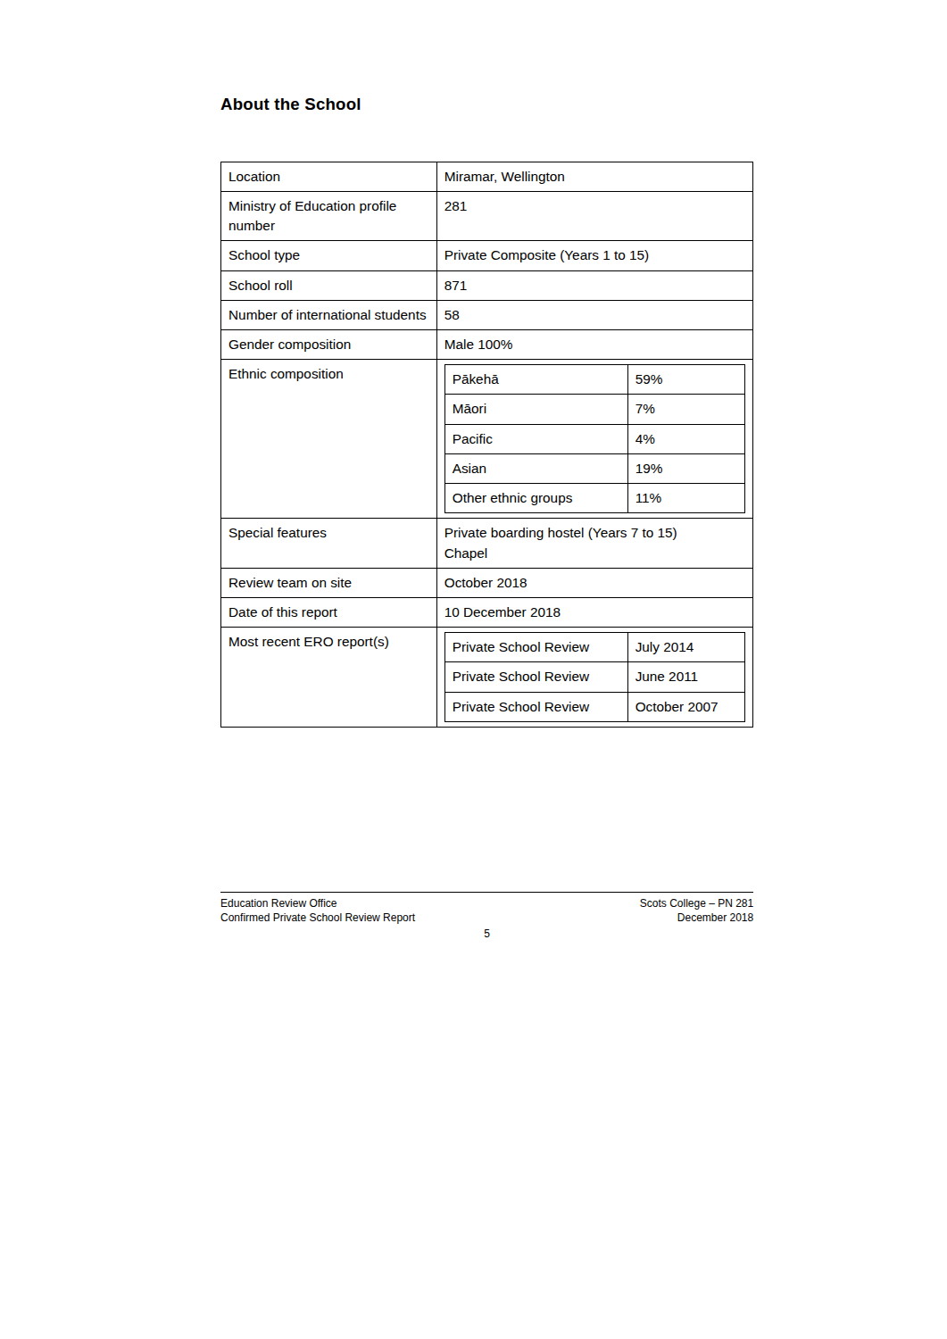About the School
| Location | Miramar, Wellington |
| Ministry of Education profile number | 281 |
| School type | Private Composite (Years 1 to 15) |
| School roll | 871 |
| Number of international students | 58 |
| Gender composition | Male 100% |
| Ethnic composition | / Pākehā / 59% / / Māori / 7% / / Pacific / 4% / / Asian / 19% / / Other ethnic groups / 11% / |
| Special features | Private boarding hostel (Years 7 to 15) Chapel |
| Review team on site | October 2018 |
| Date of this report | 10 December 2018 |
| Most recent ERO report(s) | / Private School Review / July 2014 / / Private School Review / June 2011 / / Private School Review / October 2007 / |
| Education Review Office Confirmed Private School Review Report | Scots College – PN 281 December 2018 |
5